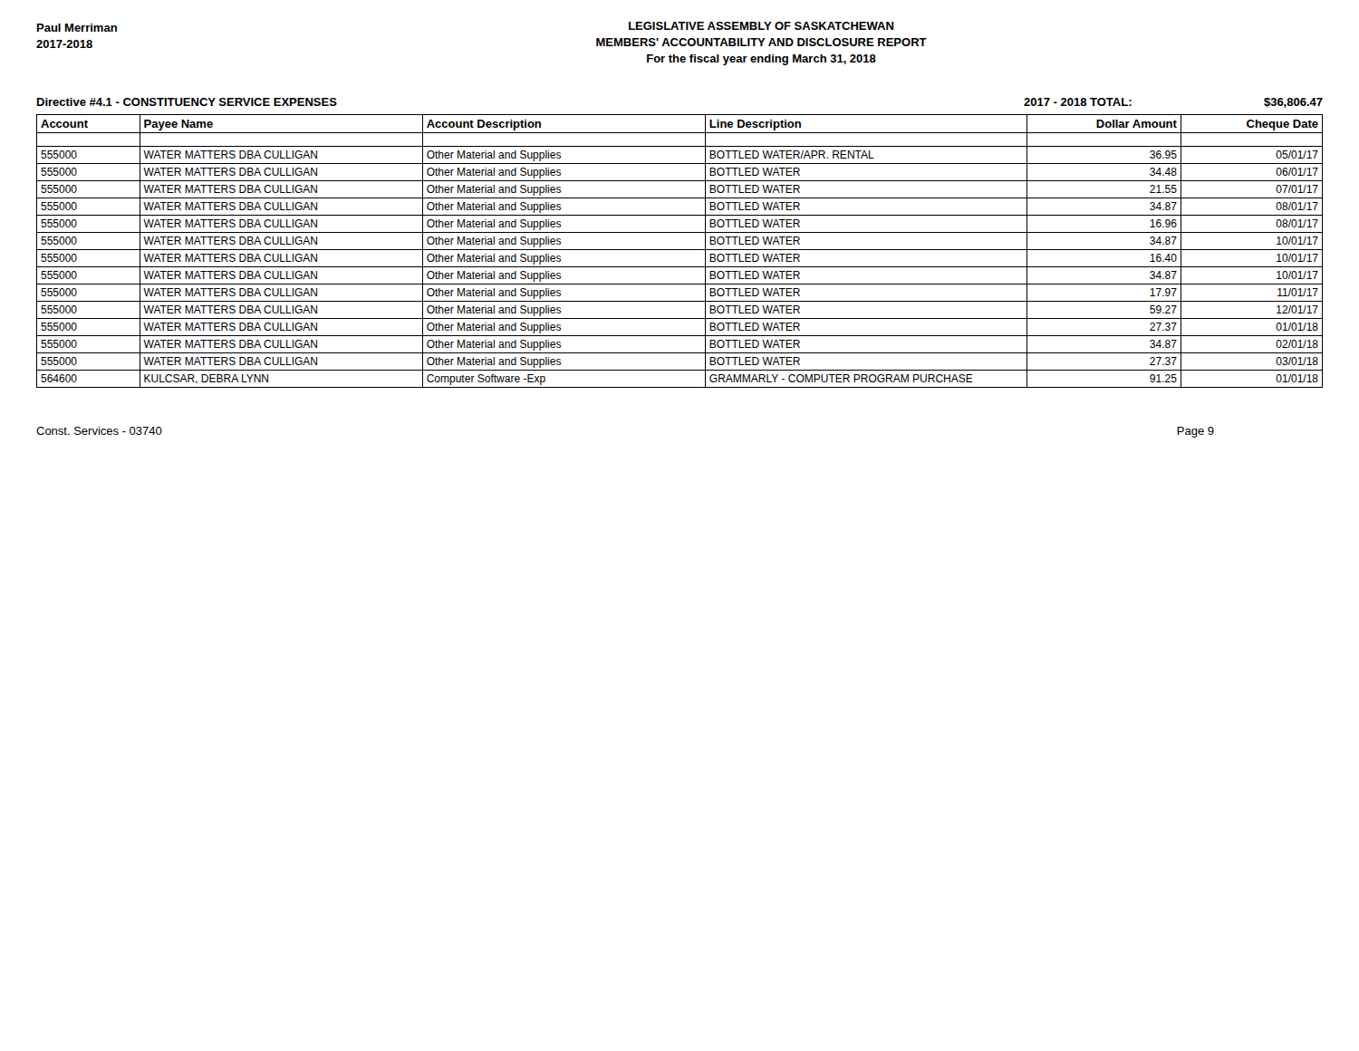Paul Merriman
2017-2018
LEGISLATIVE ASSEMBLY OF SASKATCHEWAN
MEMBERS' ACCOUNTABILITY AND DISCLOSURE REPORT
For the fiscal year ending March 31, 2018
Directive #4.1 - CONSTITUENCY SERVICE EXPENSES
2017 - 2018 TOTAL: $36,806.47
| Account | Payee Name | Account Description | Line Description | Dollar Amount | Cheque Date |
| --- | --- | --- | --- | --- | --- |
| 555000 | WATER MATTERS DBA CULLIGAN | Other Material and Supplies | BOTTLED WATER/APR. RENTAL | 36.95 | 05/01/17 |
| 555000 | WATER MATTERS DBA CULLIGAN | Other Material and Supplies | BOTTLED WATER | 34.48 | 06/01/17 |
| 555000 | WATER MATTERS DBA CULLIGAN | Other Material and Supplies | BOTTLED WATER | 21.55 | 07/01/17 |
| 555000 | WATER MATTERS DBA CULLIGAN | Other Material and Supplies | BOTTLED WATER | 34.87 | 08/01/17 |
| 555000 | WATER MATTERS DBA CULLIGAN | Other Material and Supplies | BOTTLED WATER | 16.96 | 08/01/17 |
| 555000 | WATER MATTERS DBA CULLIGAN | Other Material and Supplies | BOTTLED WATER | 34.87 | 10/01/17 |
| 555000 | WATER MATTERS DBA CULLIGAN | Other Material and Supplies | BOTTLED WATER | 16.40 | 10/01/17 |
| 555000 | WATER MATTERS DBA CULLIGAN | Other Material and Supplies | BOTTLED WATER | 34.87 | 10/01/17 |
| 555000 | WATER MATTERS DBA CULLIGAN | Other Material and Supplies | BOTTLED WATER | 17.97 | 11/01/17 |
| 555000 | WATER MATTERS DBA CULLIGAN | Other Material and Supplies | BOTTLED WATER | 59.27 | 12/01/17 |
| 555000 | WATER MATTERS DBA CULLIGAN | Other Material and Supplies | BOTTLED WATER | 27.37 | 01/01/18 |
| 555000 | WATER MATTERS DBA CULLIGAN | Other Material and Supplies | BOTTLED WATER | 34.87 | 02/01/18 |
| 555000 | WATER MATTERS DBA CULLIGAN | Other Material and Supplies | BOTTLED WATER | 27.37 | 03/01/18 |
| 564600 | KULCSAR, DEBRA LYNN | Computer Software -Exp | GRAMMARLY - COMPUTER PROGRAM PURCHASE | 91.25 | 01/01/18 |
Const. Services - 03740
Page 9